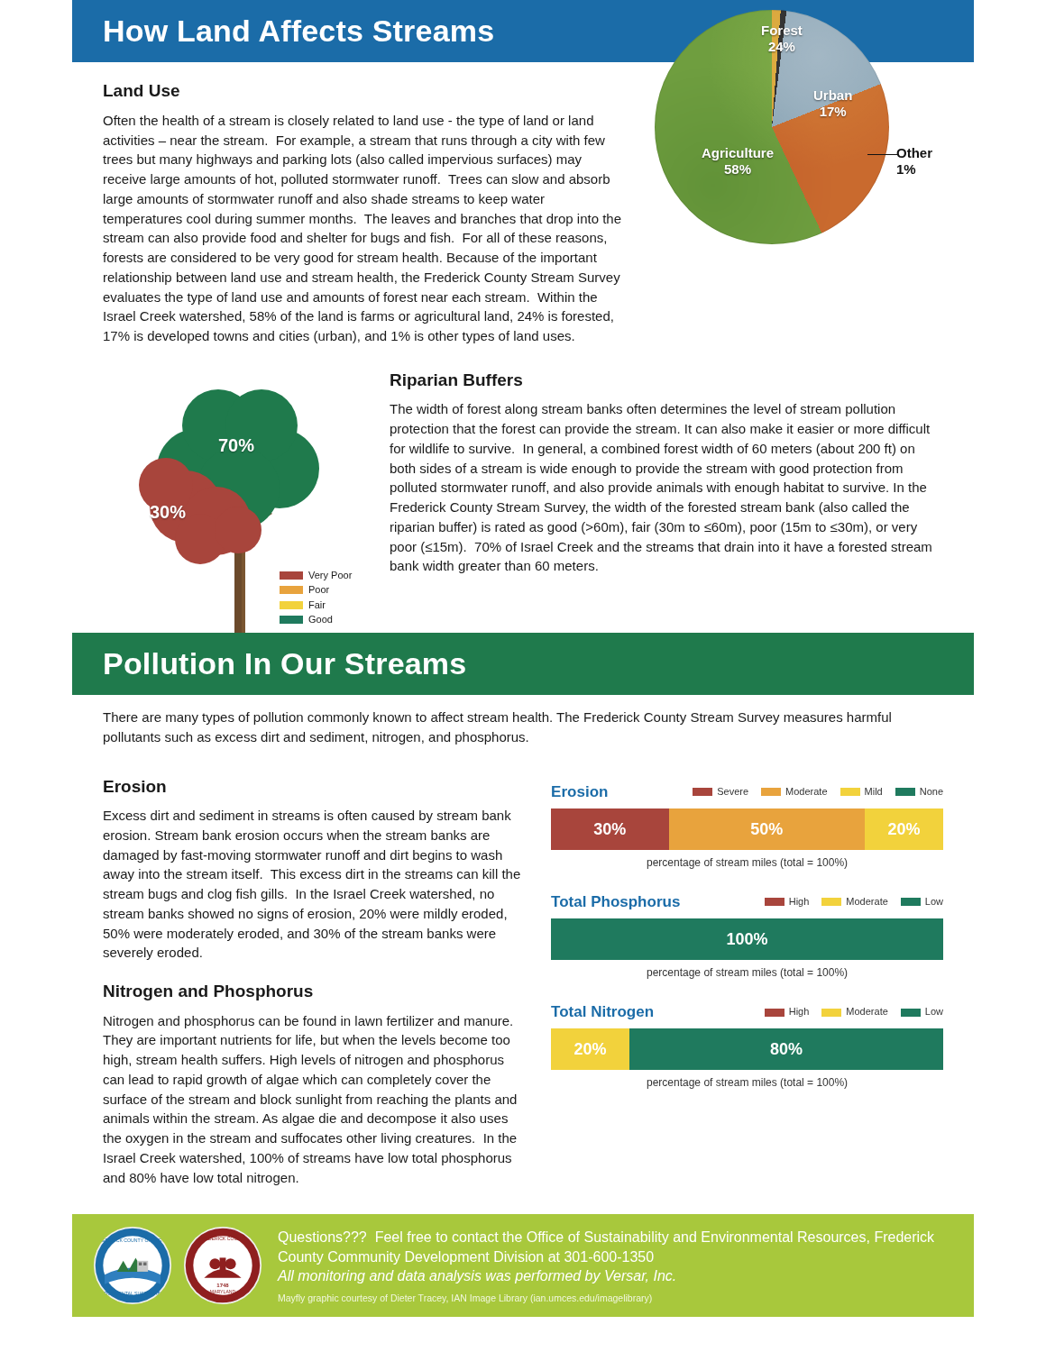How Land Affects Streams
Land Use
Often the health of a stream is closely related to land use - the type of land or land activities – near the stream. For example, a stream that runs through a city with few trees but many highways and parking lots (also called impervious surfaces) may receive large amounts of hot, polluted stormwater runoff. Trees can slow and absorb large amounts of stormwater runoff and also shade streams to keep water temperatures cool during summer months. The leaves and branches that drop into the stream can also provide food and shelter for bugs and fish. For all of these reasons, forests are considered to be very good for stream health. Because of the important relationship between land use and stream health, the Frederick County Stream Survey evaluates the type of land use and amounts of forest near each stream. Within the Israel Creek watershed, 58% of the land is farms or agricultural land, 24% is forested, 17% is developed towns and cities (urban), and 1% is other types of land uses.
Forest
24%
Urban
17%
Agriculture
58%
Other
1%
70%
30%
Very Poor
Poor
Fair
Good
Riparian Buffers
The width of forest along stream banks often determines the level of stream pollution protection that the forest can provide the stream. It can also make it easier or more difficult for wildlife to survive. In general, a combined forest width of 60 meters (about 200 ft) on both sides of a stream is wide enough to provide the stream with good protection from polluted stormwater runoff, and also provide animals with enough habitat to survive. In the Frederick County Stream Survey, the width of the forested stream bank (also called the riparian buffer) is rated as good (>60m), fair (30m to ≤60m), poor (15m to ≤30m), or very poor (≤15m). 70% of Israel Creek and the streams that drain into it have a forested stream bank width greater than 60 meters.
Pollution In Our Streams
There are many types of pollution commonly known to affect stream health. The Frederick County Stream Survey measures harmful pollutants such as excess dirt and sediment, nitrogen, and phosphorus.
Erosion
Excess dirt and sediment in streams is often caused by stream bank erosion. Stream bank erosion occurs when the stream banks are damaged by fast-moving stormwater runoff and dirt begins to wash away into the stream itself. This excess dirt in the streams can kill the stream bugs and clog fish gills. In the Israel Creek watershed, no stream banks showed no signs of erosion, 20% were mildly eroded, 50% were moderately eroded, and 30% of the stream banks were severely eroded.
Nitrogen and Phosphorus
Nitrogen and phosphorus can be found in lawn fertilizer and manure. They are important nutrients for life, but when the levels become too high, stream health suffers. High levels of nitrogen and phosphorus can lead to rapid growth of algae which can completely cover the surface of the stream and block sunlight from reaching the plants and animals within the stream. As algae die and decompose it also uses the oxygen in the stream and suffocates other living creatures. In the Israel Creek watershed, 100% of streams have low total phosphorus and 80% have low total nitrogen.
Erosion Severe Moderate Mild None
30%
50%
20%
percentage of stream miles (total = 100%)
Total Phosphorus High Moderate Low
100%
percentage of stream miles (total = 100%)
Total Nitrogen High Moderate Low
20%
80%
percentage of stream miles (total = 100%)
FREDERICK COUNTY OFFICE OF ENVIRONMENTAL SUSTAINABILITY
FREDERICK COUNTY MARYLAND 1748
Questions??? Feel free to contact the Office of Sustainability and Environmental Resources, Frederick County Community Development Division at 301-600-1350
All monitoring and data analysis was performed by Versar, Inc. Mayfly graphic courtesy of Dieter Tracey, IAN Image Library (ian.umces.edu/imagelibrary)